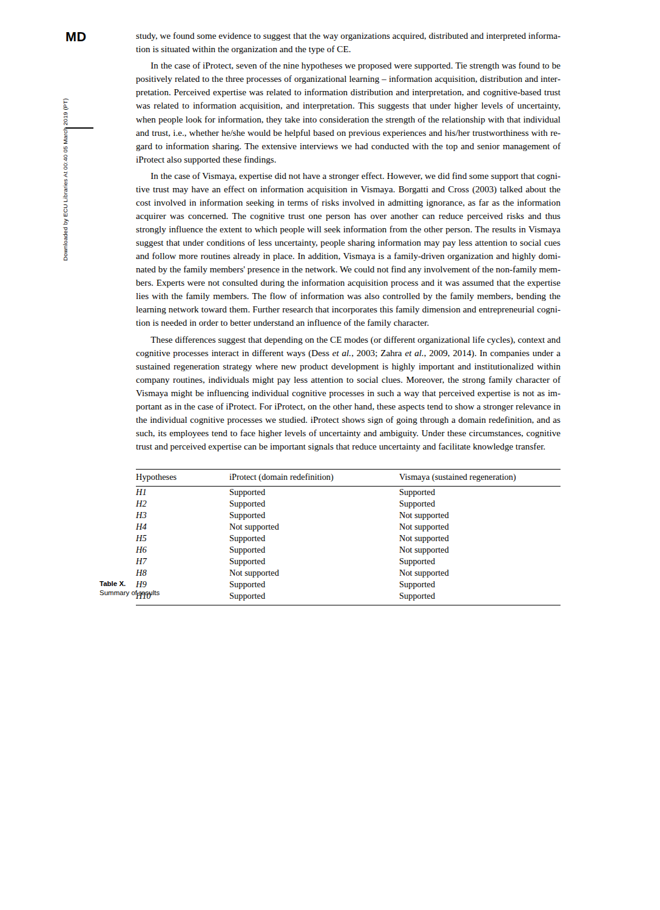MD
Downloaded by ECU Libraries At 00:40 05 March 2019 (PT)
study, we found some evidence to suggest that the way organizations acquired, distributed and interpreted information is situated within the organization and the type of CE.
In the case of iProtect, seven of the nine hypotheses we proposed were supported. Tie strength was found to be positively related to the three processes of organizational learning – information acquisition, distribution and interpretation. Perceived expertise was related to information distribution and interpretation, and cognitive-based trust was related to information acquisition, and interpretation. This suggests that under higher levels of uncertainty, when people look for information, they take into consideration the strength of the relationship with that individual and trust, i.e., whether he/she would be helpful based on previous experiences and his/her trustworthiness with regard to information sharing. The extensive interviews we had conducted with the top and senior management of iProtect also supported these findings.
In the case of Vismaya, expertise did not have a stronger effect. However, we did find some support that cognitive trust may have an effect on information acquisition in Vismaya. Borgatti and Cross (2003) talked about the cost involved in information seeking in terms of risks involved in admitting ignorance, as far as the information acquirer was concerned. The cognitive trust one person has over another can reduce perceived risks and thus strongly influence the extent to which people will seek information from the other person. The results in Vismaya suggest that under conditions of less uncertainty, people sharing information may pay less attention to social cues and follow more routines already in place. In addition, Vismaya is a family-driven organization and highly dominated by the family members' presence in the network. We could not find any involvement of the non-family members. Experts were not consulted during the information acquisition process and it was assumed that the expertise lies with the family members. The flow of information was also controlled by the family members, bending the learning network toward them. Further research that incorporates this family dimension and entrepreneurial cognition is needed in order to better understand an influence of the family character.
These differences suggest that depending on the CE modes (or different organizational life cycles), context and cognitive processes interact in different ways (Dess et al., 2003; Zahra et al., 2009, 2014). In companies under a sustained regeneration strategy where new product development is highly important and institutionalized within company routines, individuals might pay less attention to social clues. Moreover, the strong family character of Vismaya might be influencing individual cognitive processes in such a way that perceived expertise is not as important as in the case of iProtect. For iProtect, on the other hand, these aspects tend to show a stronger relevance in the individual cognitive processes we studied. iProtect shows sign of going through a domain redefinition, and as such, its employees tend to face higher levels of uncertainty and ambiguity. Under these circumstances, cognitive trust and perceived expertise can be important signals that reduce uncertainty and facilitate knowledge transfer.
| Hypotheses | iProtect (domain redefinition) | Vismaya (sustained regeneration) |
| --- | --- | --- |
| H1 | Supported | Supported |
| H2 | Supported | Supported |
| H3 | Supported | Not supported |
| H4 | Not supported | Not supported |
| H5 | Supported | Not supported |
| H6 | Supported | Not supported |
| H7 | Supported | Supported |
| H8 | Not supported | Not supported |
| H9 | Supported | Supported |
| H10 | Supported | Supported |
Table X.
Summary of results